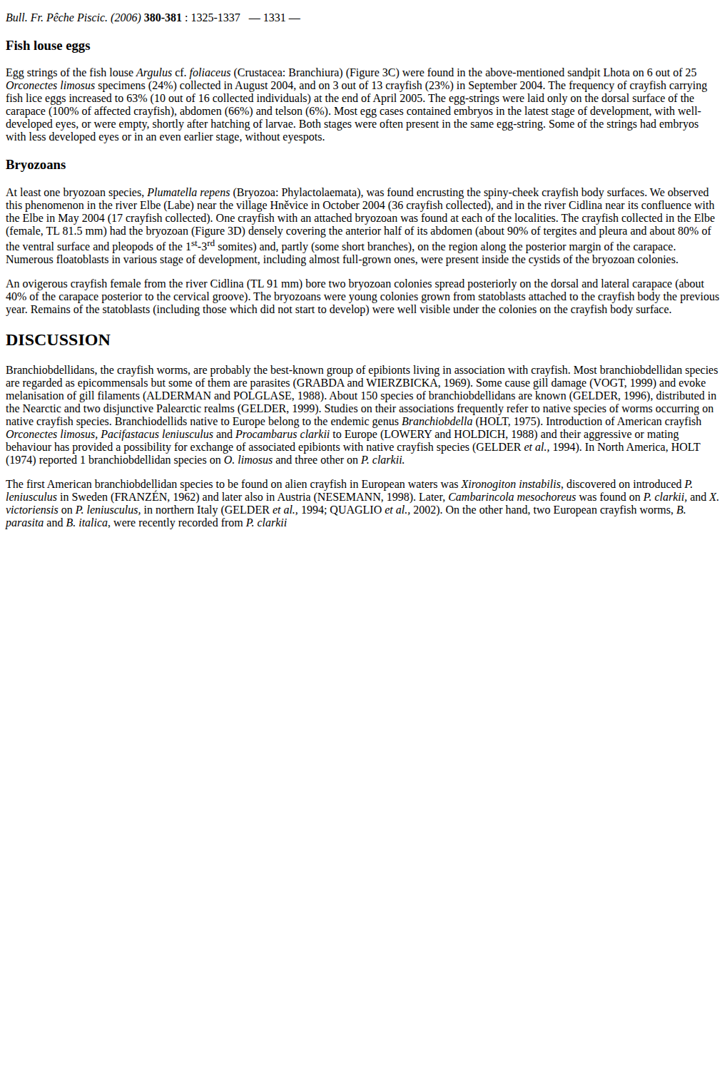Bull. Fr. Pêche Piscic. (2006) 380-381 : 1325-1337 — 1331 —
Fish louse eggs
Egg strings of the fish louse Argulus cf. foliaceus (Crustacea: Branchiura) (Figure 3C) were found in the above-mentioned sandpit Lhota on 6 out of 25 Orconectes limosus specimens (24%) collected in August 2004, and on 3 out of 13 crayfish (23%) in September 2004. The frequency of crayfish carrying fish lice eggs increased to 63% (10 out of 16 collected individuals) at the end of April 2005. The egg-strings were laid only on the dorsal surface of the carapace (100% of affected crayfish), abdomen (66%) and telson (6%). Most egg cases contained embryos in the latest stage of development, with well-developed eyes, or were empty, shortly after hatching of larvae. Both stages were often present in the same egg-string. Some of the strings had embryos with less developed eyes or in an even earlier stage, without eyespots.
Bryozoans
At least one bryozoan species, Plumatella repens (Bryozoa: Phylactolaemata), was found encrusting the spiny-cheek crayfish body surfaces. We observed this phenomenon in the river Elbe (Labe) near the village Hněvice in October 2004 (36 crayfish collected), and in the river Cidlina near its confluence with the Elbe in May 2004 (17 crayfish collected). One crayfish with an attached bryozoan was found at each of the localities. The crayfish collected in the Elbe (female, TL 81.5 mm) had the bryozoan (Figure 3D) densely covering the anterior half of its abdomen (about 90% of tergites and pleura and about 80% of the ventral surface and pleopods of the 1st-3rd somites) and, partly (some short branches), on the region along the posterior margin of the carapace. Numerous floatoblasts in various stage of development, including almost full-grown ones, were present inside the cystids of the bryozoan colonies.
An ovigerous crayfish female from the river Cidlina (TL 91 mm) bore two bryozoan colonies spread posteriorly on the dorsal and lateral carapace (about 40% of the carapace posterior to the cervical groove). The bryozoans were young colonies grown from statoblasts attached to the crayfish body the previous year. Remains of the statoblasts (including those which did not start to develop) were well visible under the colonies on the crayfish body surface.
DISCUSSION
Branchiobdellidans, the crayfish worms, are probably the best-known group of epibionts living in association with crayfish. Most branchiobdellidan species are regarded as epicommensals but some of them are parasites (GRABDA and WIERZBICKA, 1969). Some cause gill damage (VOGT, 1999) and evoke melanisation of gill filaments (ALDERMAN and POLGLASE, 1988). About 150 species of branchiobdellidans are known (GELDER, 1996), distributed in the Nearctic and two disjunctive Palearctic realms (GELDER, 1999). Studies on their associations frequently refer to native species of worms occurring on native crayfish species. Branchiodellids native to Europe belong to the endemic genus Branchiobdella (HOLT, 1975). Introduction of American crayfish Orconectes limosus, Pacifastacus leniusculus and Procambarus clarkii to Europe (LOWERY and HOLDICH, 1988) and their aggressive or mating behaviour has provided a possibility for exchange of associated epibionts with native crayfish species (GELDER et al., 1994). In North America, HOLT (1974) reported 1 branchiobdellidan species on O. limosus and three other on P. clarkii.
The first American branchiobdellidan species to be found on alien crayfish in European waters was Xironogiton instabilis, discovered on introduced P. leniusculus in Sweden (FRANZÉN, 1962) and later also in Austria (NESEMANN, 1998). Later, Cambarincola mesochoreus was found on P. clarkii, and X. victoriensis on P. leniusculus, in northern Italy (GELDER et al., 1994; QUAGLIO et al., 2002). On the other hand, two European crayfish worms, B. parasita and B. italica, were recently recorded from P. clarkii